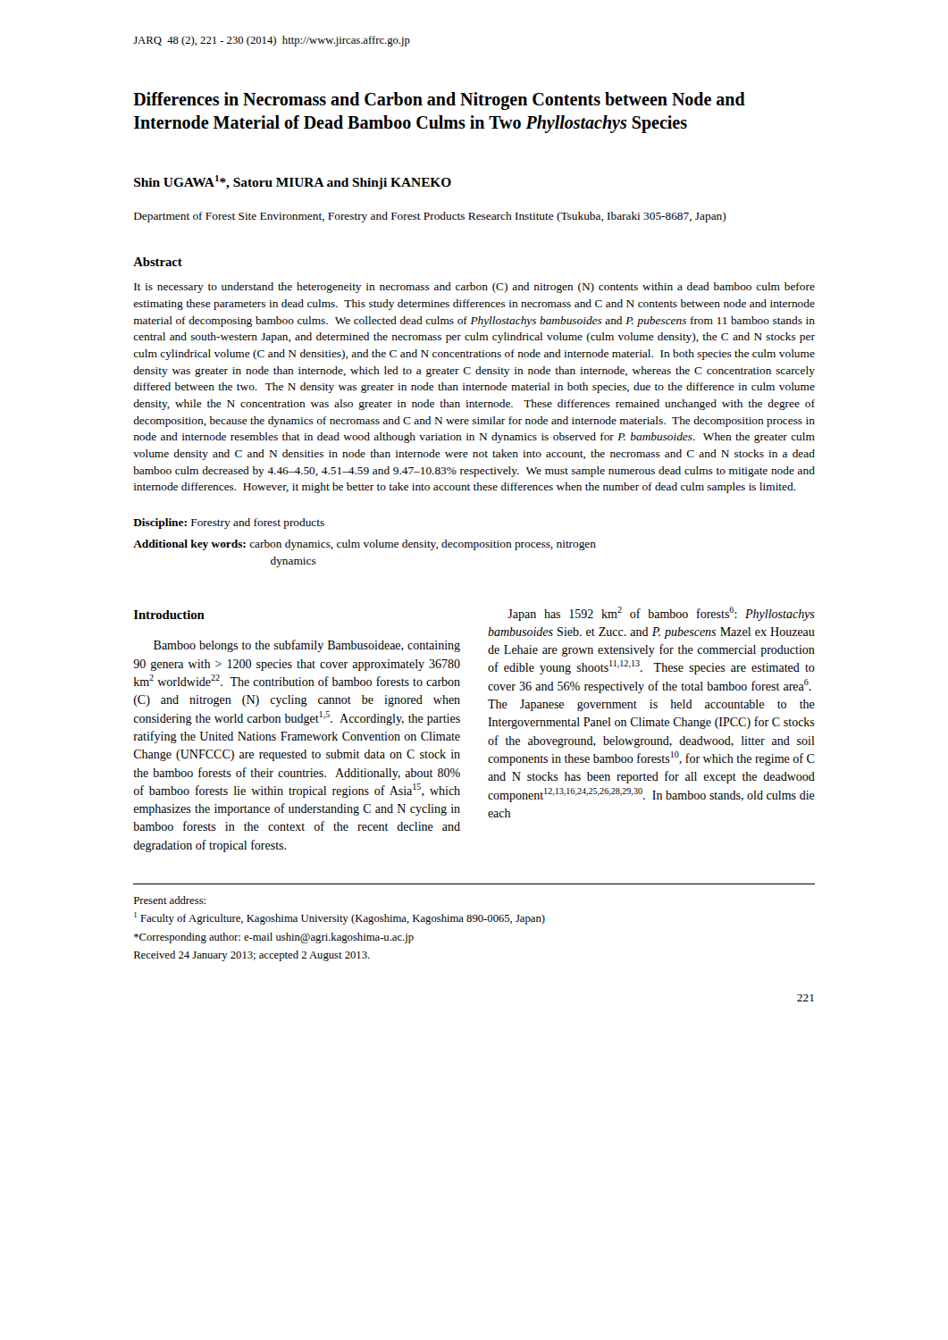JARQ 48 (2), 221 - 230 (2014) http://www.jircas.affrc.go.jp
Differences in Necromass and Carbon and Nitrogen Contents between Node and Internode Material of Dead Bamboo Culms in Two Phyllostachys Species
Shin UGAWA1*, Satoru MIURA and Shinji KANEKO
Department of Forest Site Environment, Forestry and Forest Products Research Institute (Tsukuba, Ibaraki 305-8687, Japan)
Abstract
It is necessary to understand the heterogeneity in necromass and carbon (C) and nitrogen (N) contents within a dead bamboo culm before estimating these parameters in dead culms. This study determines differences in necromass and C and N contents between node and internode material of decomposing bamboo culms. We collected dead culms of Phyllostachys bambusoides and P. pubescens from 11 bamboo stands in central and south-western Japan, and determined the necromass per culm cylindrical volume (culm volume density), the C and N stocks per culm cylindrical volume (C and N densities), and the C and N concentrations of node and internode material. In both species the culm volume density was greater in node than internode, which led to a greater C density in node than internode, whereas the C concentration scarcely differed between the two. The N density was greater in node than internode material in both species, due to the difference in culm volume density, while the N concentration was also greater in node than internode. These differences remained unchanged with the degree of decomposition, because the dynamics of necromass and C and N were similar for node and internode materials. The decomposition process in node and internode resembles that in dead wood although variation in N dynamics is observed for P. bambusoides. When the greater culm volume density and C and N densities in node than internode were not taken into account, the necromass and C and N stocks in a dead bamboo culm decreased by 4.46–4.50, 4.51–4.59 and 9.47–10.83% respectively. We must sample numerous dead culms to mitigate node and internode differences. However, it might be better to take into account these differences when the number of dead culm samples is limited.
Discipline: Forestry and forest products
Additional key words: carbon dynamics, culm volume density, decomposition process, nitrogen dynamics
Introduction
Bamboo belongs to the subfamily Bambusoideae, containing 90 genera with > 1200 species that cover approximately 36780 km2 worldwide22. The contribution of bamboo forests to carbon (C) and nitrogen (N) cycling cannot be ignored when considering the world carbon budget1,5. Accordingly, the parties ratifying the United Nations Framework Convention on Climate Change (UNFCCC) are requested to submit data on C stock in the bamboo forests of their countries. Additionally, about 80% of bamboo forests lie within tropical regions of Asia15, which emphasizes the importance of understanding C and N cycling in bamboo forests in the context of the recent decline and degradation of tropical forests.
Japan has 1592 km2 of bamboo forests6: Phyllostachys bambusoides Sieb. et Zucc. and P. pubescens Mazel ex Houzeau de Lehaie are grown extensively for the commercial production of edible young shoots11,12,13. These species are estimated to cover 36 and 56% respectively of the total bamboo forest area6. The Japanese government is held accountable to the Intergovernmental Panel on Climate Change (IPCC) for C stocks of the aboveground, belowground, deadwood, litter and soil components in these bamboo forests10, for which the regime of C and N stocks has been reported for all except the deadwood component12,13,16,24,25,26,28,29,30. In bamboo stands, old culms die each
Present address:
1 Faculty of Agriculture, Kagoshima University (Kagoshima, Kagoshima 890-0065, Japan)
*Corresponding author: e-mail ushin@agri.kagoshima-u.ac.jp
Received 24 January 2013; accepted 2 August 2013.
221